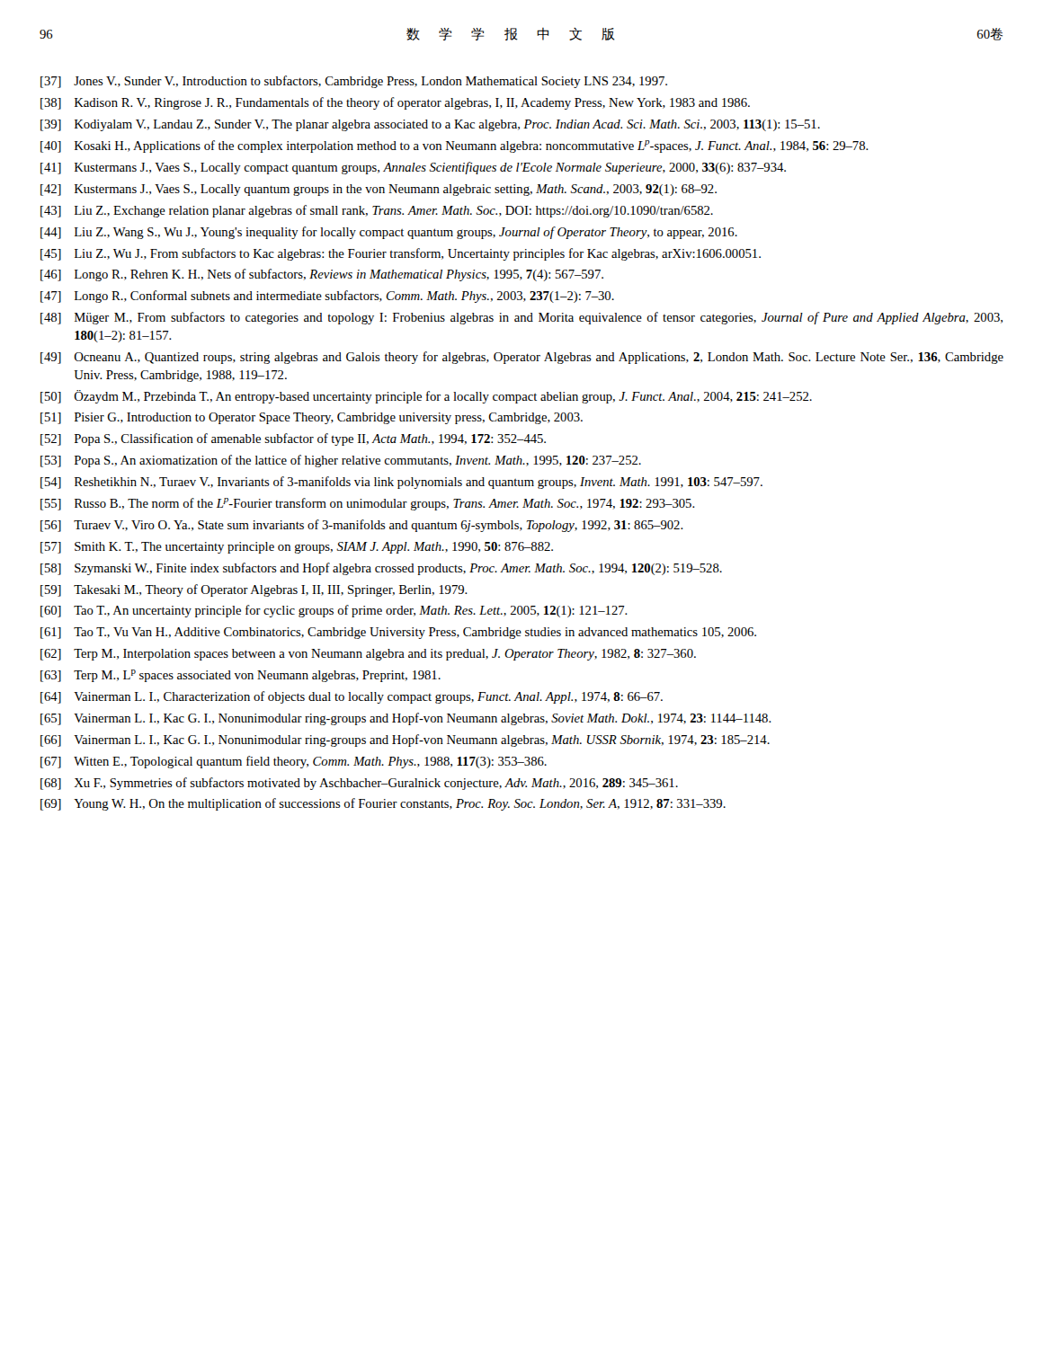96 数 学 学 报 中 文 版 60卷
[37] Jones V., Sunder V., Introduction to subfactors, Cambridge Press, London Mathematical Society LNS 234, 1997.
[38] Kadison R. V., Ringrose J. R., Fundamentals of the theory of operator algebras, I, II, Academy Press, New York, 1983 and 1986.
[39] Kodiyalam V., Landau Z., Sunder V., The planar algebra associated to a Kac algebra, Proc. Indian Acad. Sci. Math. Sci., 2003, 113(1): 15–51.
[40] Kosaki H., Applications of the complex interpolation method to a von Neumann algebra: noncommutative Lp-spaces, J. Funct. Anal., 1984, 56: 29–78.
[41] Kustermans J., Vaes S., Locally compact quantum groups, Annales Scientifiques de l'Ecole Normale Superieure, 2000, 33(6): 837–934.
[42] Kustermans J., Vaes S., Locally quantum groups in the von Neumann algebraic setting, Math. Scand., 2003, 92(1): 68–92.
[43] Liu Z., Exchange relation planar algebras of small rank, Trans. Amer. Math. Soc., DOI: https://doi.org/10.1090/tran/6582.
[44] Liu Z., Wang S., Wu J., Young's inequality for locally compact quantum groups, Journal of Operator Theory, to appear, 2016.
[45] Liu Z., Wu J., From subfactors to Kac algebras: the Fourier transform, Uncertainty principles for Kac algebras, arXiv:1606.00051.
[46] Longo R., Rehren K. H., Nets of subfactors, Reviews in Mathematical Physics, 1995, 7(4): 567–597.
[47] Longo R., Conformal subnets and intermediate subfactors, Comm. Math. Phys., 2003, 237(1–2): 7–30.
[48] Müger M., From subfactors to categories and topology I: Frobenius algebras in and Morita equivalence of tensor categories, Journal of Pure and Applied Algebra, 2003, 180(1–2): 81–157.
[49] Ocneanu A., Quantized roups, string algebras and Galois theory for algebras, Operator Algebras and Applications, 2, London Math. Soc. Lecture Note Ser., 136, Cambridge Univ. Press, Cambridge, 1988, 119–172.
[50] Özaydm M., Przebinda T., An entropy-based uncertainty principle for a locally compact abelian group, J. Funct. Anal., 2004, 215: 241–252.
[51] Pisier G., Introduction to Operator Space Theory, Cambridge university press, Cambridge, 2003.
[52] Popa S., Classification of amenable subfactor of type II, Acta Math., 1994, 172: 352–445.
[53] Popa S., An axiomatization of the lattice of higher relative commutants, Invent. Math., 1995, 120: 237–252.
[54] Reshetikhin N., Turaev V., Invariants of 3-manifolds via link polynomials and quantum groups, Invent. Math. 1991, 103: 547–597.
[55] Russo B., The norm of the Lp-Fourier transform on unimodular groups, Trans. Amer. Math. Soc., 1974, 192: 293–305.
[56] Turaev V., Viro O. Ya., State sum invariants of 3-manifolds and quantum 6j-symbols, Topology, 1992, 31: 865–902.
[57] Smith K. T., The uncertainty principle on groups, SIAM J. Appl. Math., 1990, 50: 876–882.
[58] Szymanski W., Finite index subfactors and Hopf algebra crossed products, Proc. Amer. Math. Soc., 1994, 120(2): 519–528.
[59] Takesaki M., Theory of Operator Algebras I, II, III, Springer, Berlin, 1979.
[60] Tao T., An uncertainty principle for cyclic groups of prime order, Math. Res. Lett., 2005, 12(1): 121–127.
[61] Tao T., Vu Van H., Additive Combinatorics, Cambridge University Press, Cambridge studies in advanced mathematics 105, 2006.
[62] Terp M., Interpolation spaces between a von Neumann algebra and its predual, J. Operator Theory, 1982, 8: 327–360.
[63] Terp M., Lp spaces associated von Neumann algebras, Preprint, 1981.
[64] Vainerman L. I., Characterization of objects dual to locally compact groups, Funct. Anal. Appl., 1974, 8: 66–67.
[65] Vainerman L. I., Kac G. I., Nonunimodular ring-groups and Hopf-von Neumann algebras, Soviet Math. Dokl., 1974, 23: 1144–1148.
[66] Vainerman L. I., Kac G. I., Nonunimodular ring-groups and Hopf-von Neumann algebras, Math. USSR Sbornik, 1974, 23: 185–214.
[67] Witten E., Topological quantum field theory, Comm. Math. Phys., 1988, 117(3): 353–386.
[68] Xu F., Symmetries of subfactors motivated by Aschbacher–Guralnick conjecture, Adv. Math., 2016, 289: 345–361.
[69] Young W. H., On the multiplication of successions of Fourier constants, Proc. Roy. Soc. London, Ser. A, 1912, 87: 331–339.